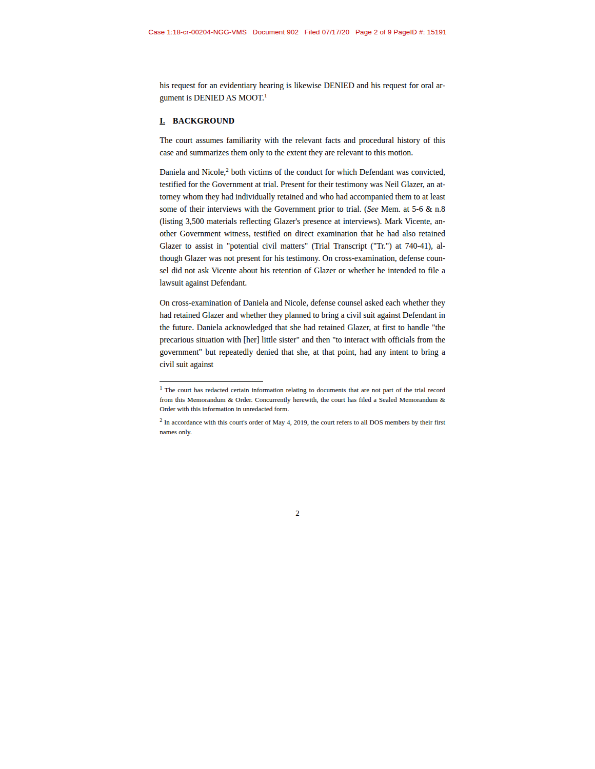Case 1:18-cr-00204-NGG-VMS Document 902 Filed 07/17/20 Page 2 of 9 PageID #: 15191
his request for an evidentiary hearing is likewise DENIED and his request for oral argument is DENIED AS MOOT.1
I. BACKGROUND
The court assumes familiarity with the relevant facts and procedural history of this case and summarizes them only to the extent they are relevant to this motion.
Daniela and Nicole,2 both victims of the conduct for which Defendant was convicted, testified for the Government at trial. Present for their testimony was Neil Glazer, an attorney whom they had individually retained and who had accompanied them to at least some of their interviews with the Government prior to trial. (See Mem. at 5-6 & n.8 (listing 3,500 materials reflecting Glazer's presence at interviews). Mark Vicente, another Government witness, testified on direct examination that he had also retained Glazer to assist in "potential civil matters" (Trial Transcript ("Tr.") at 740-41), although Glazer was not present for his testimony. On cross-examination, defense counsel did not ask Vicente about his retention of Glazer or whether he intended to file a lawsuit against Defendant.
On cross-examination of Daniela and Nicole, defense counsel asked each whether they had retained Glazer and whether they planned to bring a civil suit against Defendant in the future. Daniela acknowledged that she had retained Glazer, at first to handle "the precarious situation with [her] little sister" and then "to interact with officials from the government" but repeatedly denied that she, at that point, had any intent to bring a civil suit against
1 The court has redacted certain information relating to documents that are not part of the trial record from this Memorandum & Order. Concurrently herewith, the court has filed a Sealed Memorandum & Order with this information in unredacted form.
2 In accordance with this court's order of May 4, 2019, the court refers to all DOS members by their first names only.
2